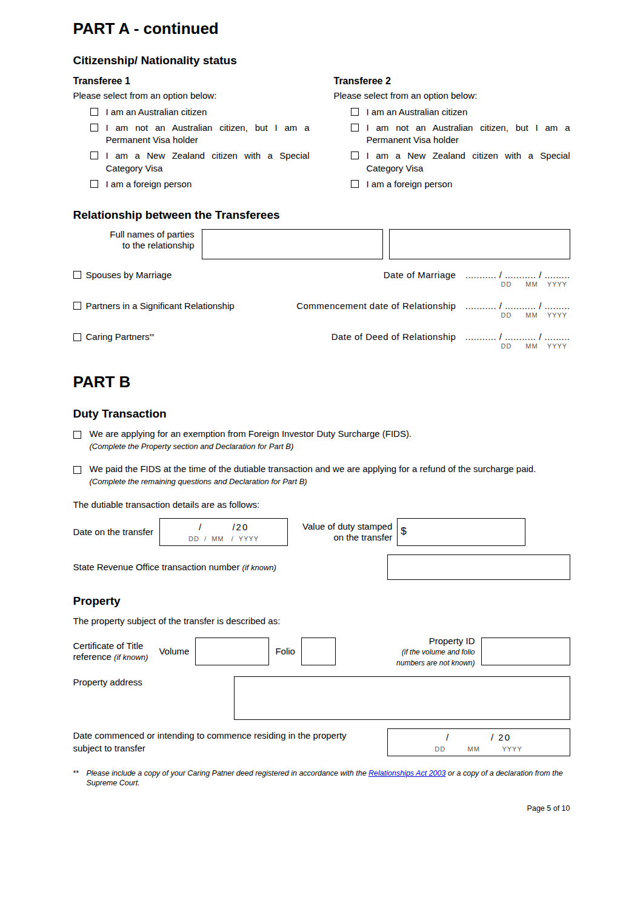PART A - continued
Citizenship/ Nationality status
Transferee 1
Please select from an option below:
I am an Australian citizen
I am not an Australian citizen, but I am a Permanent Visa holder
I am a New Zealand citizen with a Special Category Visa
I am a foreign person
Transferee 2
Please select from an option below:
I am an Australian citizen
I am not an Australian citizen, but I am a Permanent Visa holder
I am a New Zealand citizen with a Special Category Visa
I am a foreign person
Relationship between the Transferees
Full names of parties
to the relationship
Spouses by Marriage
Date of Marriage ........... / ........... / .........
DD MM YYYY
Partners in a Significant Relationship
Commencement date of Relationship ........... / ........... / .........
DD MM YYYY
Caring Partners**
Date of Deed of Relationship ........... / ........... / .........
DD MM YYYY
PART B
Duty Transaction
We are applying for an exemption from Foreign Investor Duty Surcharge (FIDS).
(Complete the Property section and Declaration for Part B)
We paid the FIDS at the time of the dutiable transaction and we are applying for a refund of the surcharge paid. (Complete the remaining questions and Declaration for Part B)
The dutiable transaction details are as follows:
Date on the transfer / /20 DD / MM / YYYY Value of duty stamped
on the transfer $
State Revenue Office transaction number (if known)
Property
The property subject of the transfer is described as:
Certificate of Title
reference (if known) Volume Folio Property ID
(if the volume and folio
numbers are not known)
Property address
Date commenced or intending to commence residing in the property subject to transfer
/ / 20 DD MM YYYY
** Please include a copy of your Caring Patner deed registered in accordance with the Relationships Act 2003 or a copy of a declaration from the Supreme Court.
Page 5 of 10